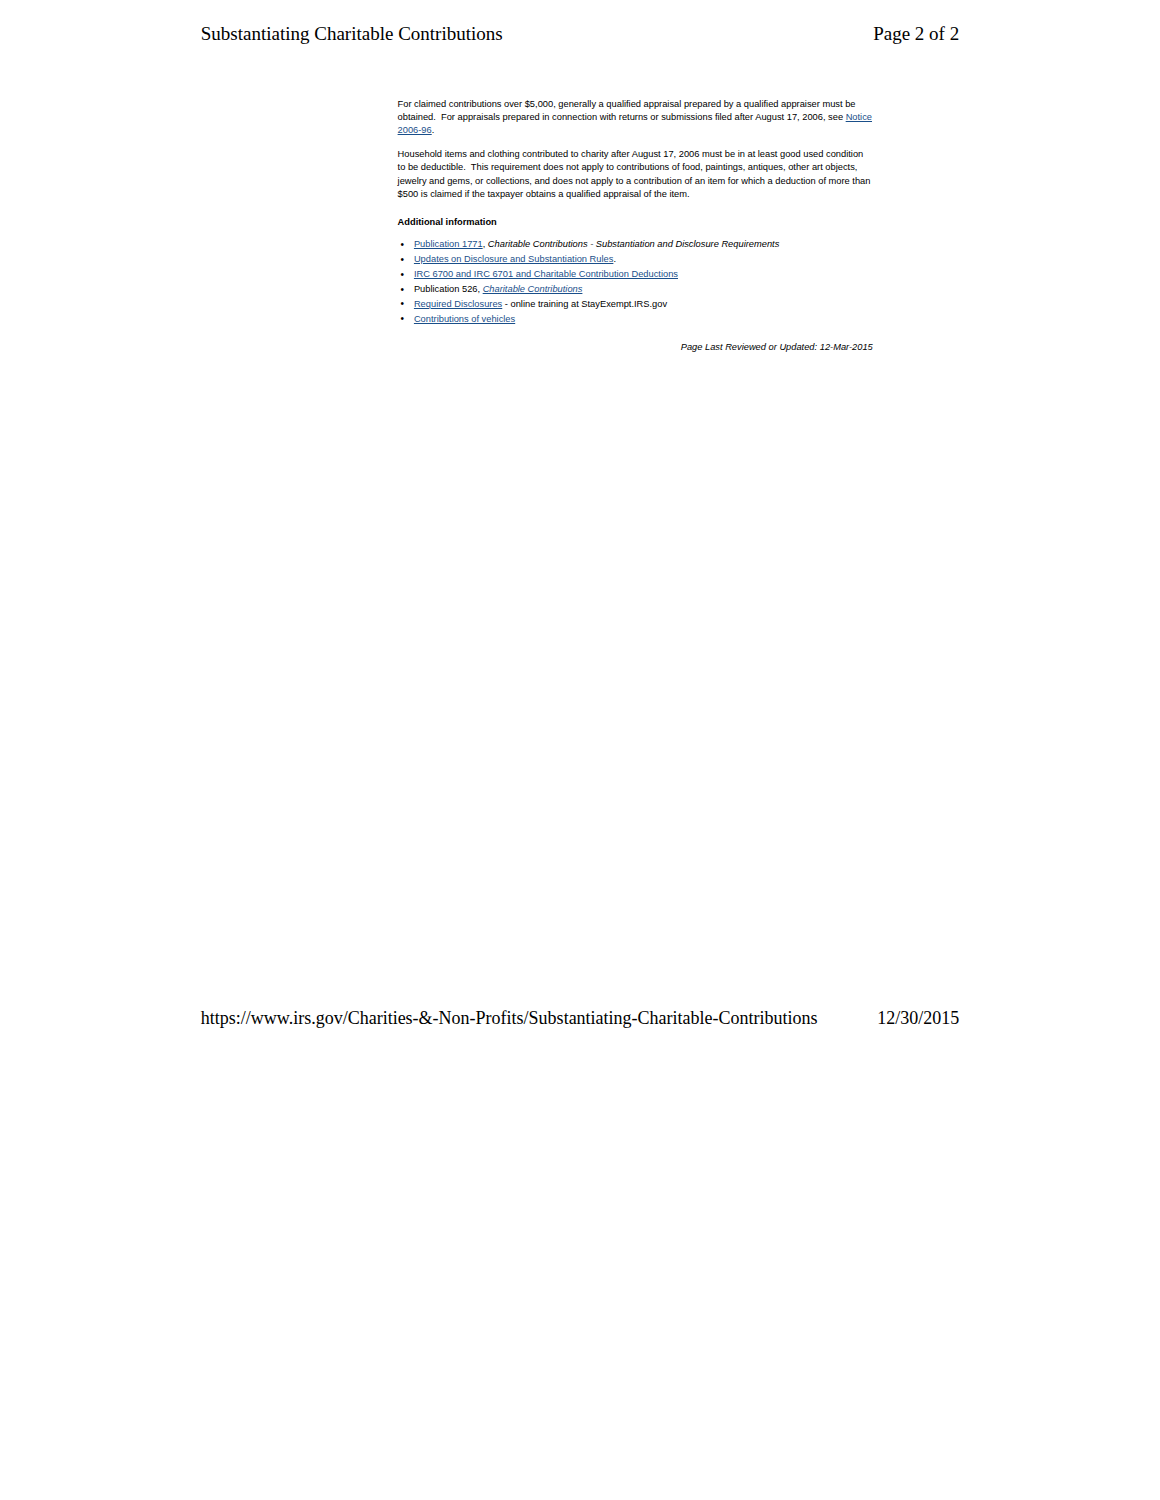Substantiating Charitable Contributions
Page 2 of 2
For claimed contributions over $5,000, generally a qualified appraisal prepared by a qualified appraiser must be obtained. For appraisals prepared in connection with returns or submissions filed after August 17, 2006, see Notice 2006-96.
Household items and clothing contributed to charity after August 17, 2006 must be in at least good used condition to be deductible. This requirement does not apply to contributions of food, paintings, antiques, other art objects, jewelry and gems, or collections, and does not apply to a contribution of an item for which a deduction of more than $500 is claimed if the taxpayer obtains a qualified appraisal of the item.
Additional information
Publication 1771, Charitable Contributions - Substantiation and Disclosure Requirements
Updates on Disclosure and Substantiation Rules.
IRC 6700 and IRC 6701 and Charitable Contribution Deductions
Publication 526, Charitable Contributions
Required Disclosures - online training at StayExempt.IRS.gov
Contributions of vehicles
Page Last Reviewed or Updated: 12-Mar-2015
https://www.irs.gov/Charities-&-Non-Profits/Substantiating-Charitable-Contributions
12/30/2015